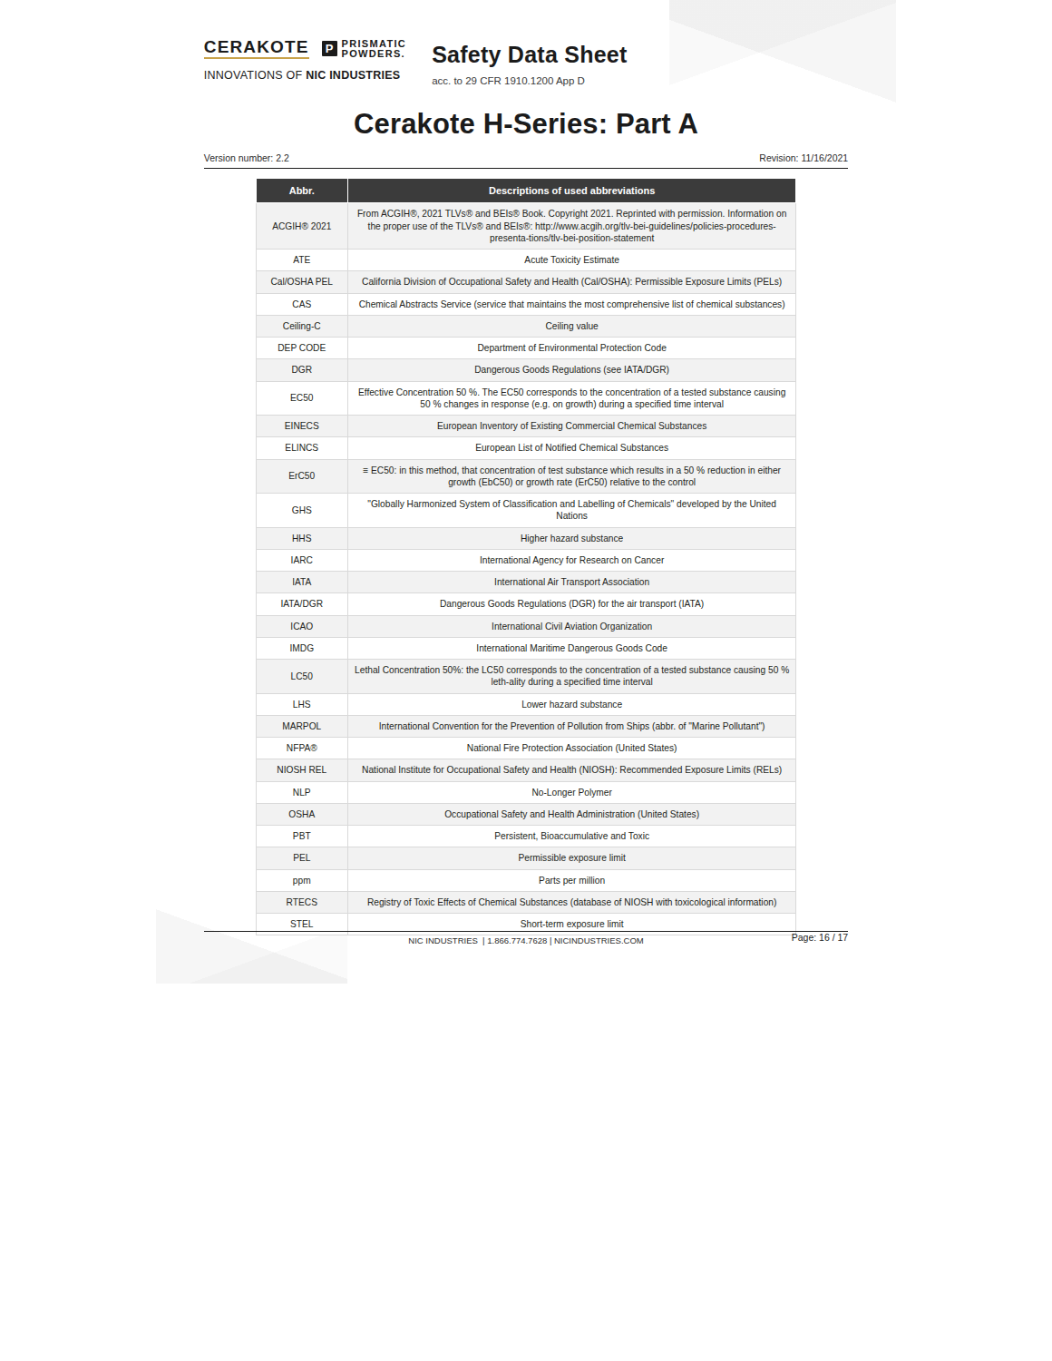CERAKOTE
P PRISMATIC POWDERS.
INNOVATIONS OF NIC INDUSTRIES
Safety Data Sheet
acc. to 29 CFR 1910.1200 App D
Cerakote H-Series: Part A
Version number: 2.2 Revision: 11/16/2021
| Abbr. | Descriptions of used abbreviations |
| --- | --- |
| ACGIH® 2021 | From ACGIH®, 2021 TLVs® and BEIs® Book. Copyright 2021. Reprinted with permission. Information on the proper use of the TLVs® and BEIs®: http://www.acgih.org/tlv-bei-guidelines/policies-procedures-presenta-tions/tlv-bei-position-statement |
| ATE | Acute Toxicity Estimate |
| Cal/OSHA PEL | California Division of Occupational Safety and Health (Cal/OSHA): Permissible Exposure Limits (PELs) |
| CAS | Chemical Abstracts Service (service that maintains the most comprehensive list of chemical substances) |
| Ceiling-C | Ceiling value |
| DEP CODE | Department of Environmental Protection Code |
| DGR | Dangerous Goods Regulations (see IATA/DGR) |
| EC50 | Effective Concentration 50 %. The EC50 corresponds to the concentration of a tested substance causing 50 % changes in response (e.g. on growth) during a specified time interval |
| EINECS | European Inventory of Existing Commercial Chemical Substances |
| ELINCS | European List of Notified Chemical Substances |
| ErC50 | ≡ EC50: in this method, that concentration of test substance which results in a 50 % reduction in either growth (EbC50) or growth rate (ErC50) relative to the control |
| GHS | "Globally Harmonized System of Classification and Labelling of Chemicals" developed by the United Nations |
| HHS | Higher hazard substance |
| IARC | International Agency for Research on Cancer |
| IATA | International Air Transport Association |
| IATA/DGR | Dangerous Goods Regulations (DGR) for the air transport (IATA) |
| ICAO | International Civil Aviation Organization |
| IMDG | International Maritime Dangerous Goods Code |
| LC50 | Lethal Concentration 50%: the LC50 corresponds to the concentration of a tested substance causing 50 % leth-ality during a specified time interval |
| LHS | Lower hazard substance |
| MARPOL | International Convention for the Prevention of Pollution from Ships (abbr. of "Marine Pollutant") |
| NFPA® | National Fire Protection Association (United States) |
| NIOSH REL | National Institute for Occupational Safety and Health (NIOSH): Recommended Exposure Limits (RELs) |
| NLP | No-Longer Polymer |
| OSHA | Occupational Safety and Health Administration (United States) |
| PBT | Persistent, Bioaccumulative and Toxic |
| PEL | Permissible exposure limit |
| ppm | Parts per million |
| RTECS | Registry of Toxic Effects of Chemical Substances (database of NIOSH with toxicological information) |
| STEL | Short-term exposure limit |
NIC INDUSTRIES | 1.866.774.7628 | NICINDUSTRIES.COM
Page: 16 / 17